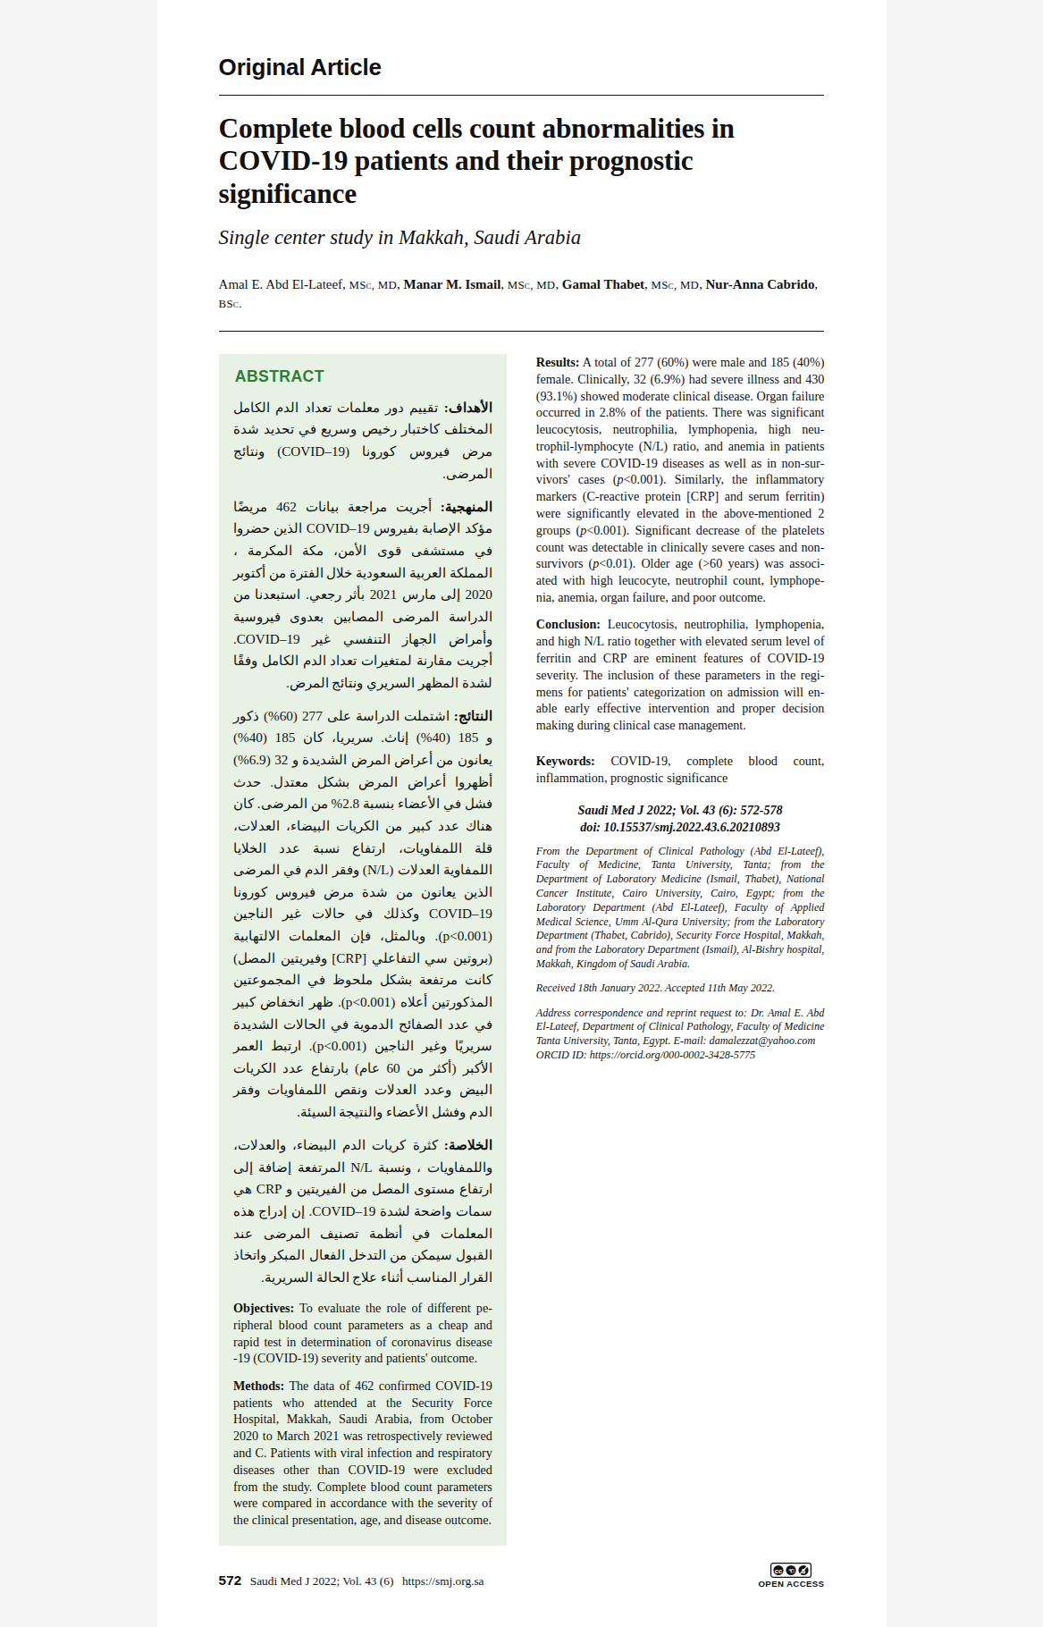Original Article
Complete blood cells count abnormalities in COVID-19 patients and their prognostic significance
Single center study in Makkah, Saudi Arabia
Amal E. Abd El-Lateef, MSc, MD, Manar M. Ismail, MSc, MD, Gamal Thabet, MSc, MD, Nur-Anna Cabrido, BSc.
ABSTRACT
الأهداف: تقييم دور معلمات تعداد الدم الكامل المختلف كاختبار رخيص وسريع في تحديد شدة مرض فيروس كورونا (COVID–19) ونتائج المرضى.
المنهجية: أجريت مراجعة بيانات 462 مريضًا مؤكد الإصابة بفيروس COVID–19 الذين حضروا في مستشفى قوى الأمن، مكة المكرمة ، المملكة العربية السعودية خلال الفترة من أكتوبر 2020 إلى مارس 2021 بأثر رجعي. استبعدنا من الدراسة المرضى المصابين بعدوى فيروسية وأمراض الجهاز التنفسي غير COVID–19. أجريت مقارنة لمتغيرات تعداد الدم الكامل وفقًا لشدة المظهر السريري ونتائج المرض.
النتائج: اشتملت الدراسة على 277 (60%) ذكور و 185 (40%) إناث. سريريا، كان 185 (40%) يعانون من أعراض المرض الشديدة و 32 (6.9%) أظهروا أعراض المرض بشكل معتدل. حدث فشل في الأعضاء بنسبة 2.8% من المرضى. كان هناك عدد كبير من الكريات البيضاء، العدلات، قلة اللمفاويات، ارتفاع نسبة عدد الخلايا اللمفاوية العدلات (N/L) وفقر الدم في المرضى الذين يعانون من شدة مرض فيروس كورونا COVID–19 وكذلك في حالات غير الناجين (p<0.001). وبالمثل، فإن المعلمات الالتهابية (بروتين سي التفاعلي [CRP] وفيريتين المصل) كانت مرتفعة بشكل ملحوظ في المجموعتين المذكورتين أعلاه (p<0.001). ظهر انخفاض كبير في عدد الصفائح الدموية في الحالات الشديدة سريريًا وغير الناجين (p<0.001). ارتبط العمر الأكبر (أكثر من 60 عام) بارتفاع عدد الكريات البيض وعدد العدلات ونقص اللمفاويات وفقر الدم وفشل الأعضاء والنتيجة السيئة.
الخلاصة: كثرة كريات الدم البيضاء، والعدلات، واللمفاويات ، ونسبة N/L المرتفعة إضافة إلى ارتفاع مستوى المصل من الفيريتين و CRP هي سمات واضحة لشدة COVID–19. إن إدراج هذه المعلمات في أنظمة تصنيف المرضى عند القبول سيمكن من التدخل الفعال المبكر واتخاذ القرار المناسب أثناء علاج الحالة السريرية.
Objectives: To evaluate the role of different peripheral blood count parameters as a cheap and rapid test in determination of coronavirus disease -19 (COVID-19) severity and patients' outcome.
Methods: The data of 462 confirmed COVID-19 patients who attended at the Security Force Hospital, Makkah, Saudi Arabia, from October 2020 to March 2021 was retrospectively reviewed and C. Patients with viral infection and respiratory diseases other than COVID-19 were excluded from the study. Complete blood count parameters were compared in accordance with the severity of the clinical presentation, age, and disease outcome.
Results: A total of 277 (60%) were male and 185 (40%) female. Clinically, 32 (6.9%) had severe illness and 430 (93.1%) showed moderate clinical disease. Organ failure occurred in 2.8% of the patients. There was significant leucocytosis, neutrophilia, lymphopenia, high neutrophil-lymphocyte (N/L) ratio, and anemia in patients with severe COVID-19 diseases as well as in non-survivors' cases (p<0.001). Similarly, the inflammatory markers (C-reactive protein [CRP] and serum ferritin) were significantly elevated in the above-mentioned 2 groups (p<0.001). Significant decrease of the platelets count was detectable in clinically severe cases and non-survivors (p<0.01). Older age (>60 years) was associated with high leucocyte, neutrophil count, lymphopenia, anemia, organ failure, and poor outcome.
Conclusion: Leucocytosis, neutrophilia, lymphopenia, and high N/L ratio together with elevated serum level of ferritin and CRP are eminent features of COVID-19 severity. The inclusion of these parameters in the regimens for patients' categorization on admission will enable early effective intervention and proper decision making during clinical case management.
Keywords: COVID-19, complete blood count, inflammation, prognostic significance
Saudi Med J 2022; Vol. 43 (6): 572-578
doi: 10.15537/smj.2022.43.6.20210893
From the Department of Clinical Pathology (Abd El-Lateef), Faculty of Medicine, Tanta University, Tanta; from the Department of Laboratory Medicine (Ismail, Thabet), National Cancer Institute, Cairo University, Cairo, Egypt; from the Laboratory Department (Abd El-Lateef), Faculty of Applied Medical Science, Umm Al-Qura University; from the Laboratory Department (Thabet, Cabrido), Security Force Hospital, Makkah, and from the Laboratory Department (Ismail), Al-Bishry hospital, Makkah, Kingdom of Saudi Arabia.
Received 18th January 2022. Accepted 11th May 2022.
Address correspondence and reprint request to: Dr. Amal E. Abd El-Lateef, Department of Clinical Pathology, Faculty of Medicine Tanta University, Tanta, Egypt. E-mail: damalezzat@yahoo.com
ORCID ID: https://orcid.org/000-0002-3428-5775
572 Saudi Med J 2022; Vol. 43 (6) https://smj.org.sa
cc ☜ $
OPEN ACCESS